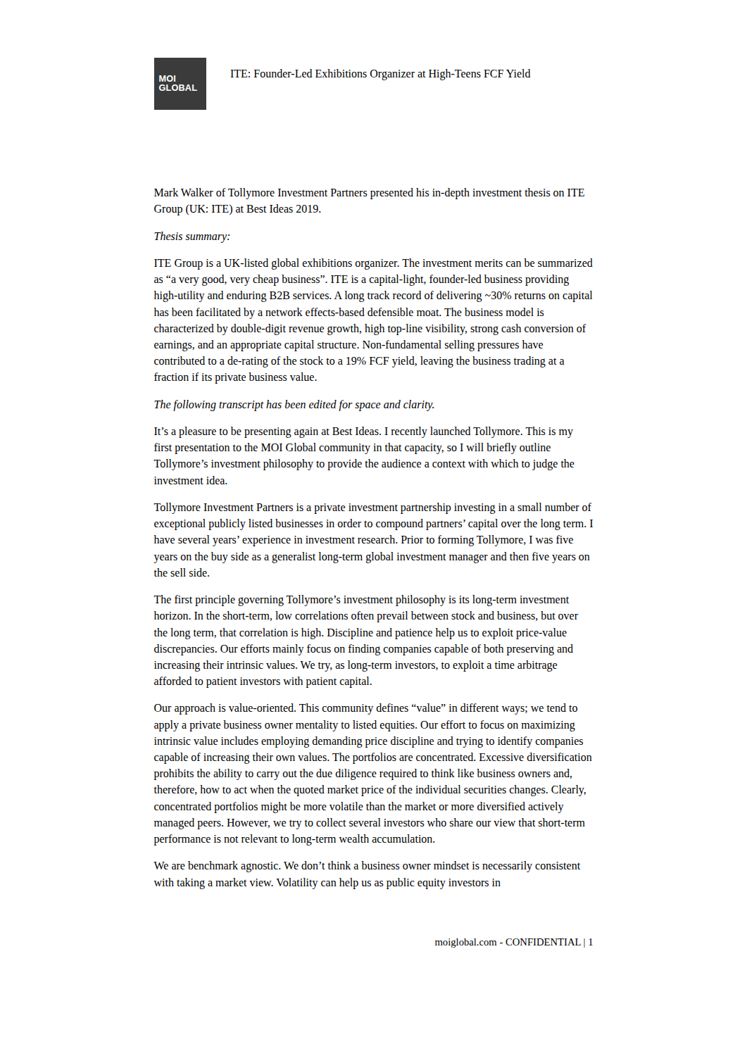MOI Global
ITE: Founder-Led Exhibitions Organizer at High-Teens FCF Yield
Mark Walker of Tollymore Investment Partners presented his in-depth investment thesis on ITE Group (UK: ITE) at Best Ideas 2019.
Thesis summary:
ITE Group is a UK-listed global exhibitions organizer. The investment merits can be summarized as “a very good, very cheap business”. ITE is a capital-light, founder-led business providing high-utility and enduring B2B services. A long track record of delivering ~30% returns on capital has been facilitated by a network effects-based defensible moat. The business model is characterized by double-digit revenue growth, high top-line visibility, strong cash conversion of earnings, and an appropriate capital structure. Non-fundamental selling pressures have contributed to a de-rating of the stock to a 19% FCF yield, leaving the business trading at a fraction if its private business value.
The following transcript has been edited for space and clarity.
It’s a pleasure to be presenting again at Best Ideas. I recently launched Tollymore. This is my first presentation to the MOI Global community in that capacity, so I will briefly outline Tollymore’s investment philosophy to provide the audience a context with which to judge the investment idea.
Tollymore Investment Partners is a private investment partnership investing in a small number of exceptional publicly listed businesses in order to compound partners’ capital over the long term. I have several years’ experience in investment research. Prior to forming Tollymore, I was five years on the buy side as a generalist long-term global investment manager and then five years on the sell side.
The first principle governing Tollymore’s investment philosophy is its long-term investment horizon. In the short-term, low correlations often prevail between stock and business, but over the long term, that correlation is high. Discipline and patience help us to exploit price-value discrepancies. Our efforts mainly focus on finding companies capable of both preserving and increasing their intrinsic values. We try, as long-term investors, to exploit a time arbitrage afforded to patient investors with patient capital.
Our approach is value-oriented. This community defines “value” in different ways; we tend to apply a private business owner mentality to listed equities. Our effort to focus on maximizing intrinsic value includes employing demanding price discipline and trying to identify companies capable of increasing their own values. The portfolios are concentrated. Excessive diversification prohibits the ability to carry out the due diligence required to think like business owners and, therefore, how to act when the quoted market price of the individual securities changes. Clearly, concentrated portfolios might be more volatile than the market or more diversified actively managed peers. However, we try to collect several investors who share our view that short-term performance is not relevant to long-term wealth accumulation.
We are benchmark agnostic. We don’t think a business owner mindset is necessarily consistent with taking a market view. Volatility can help us as public equity investors in
moiglobal.com - CONFIDENTIAL | 1